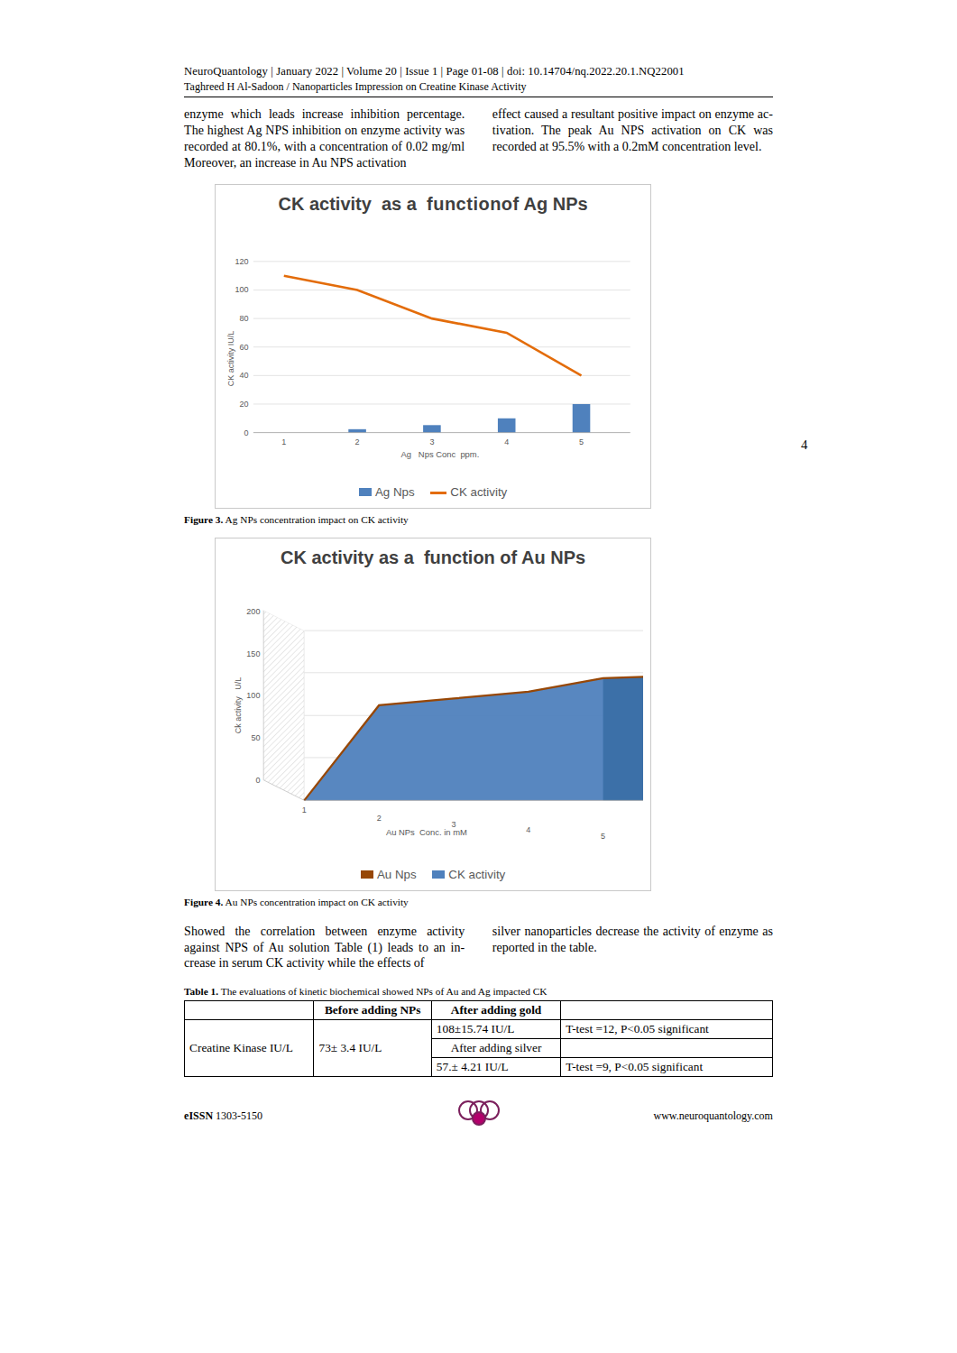NeuroQuantology | January 2022 | Volume 20 | Issue 1 | Page 01-08 | doi: 10.14704/nq.2022.20.1.NQ22001
Taghreed H Al-Sadoon / Nanoparticles Impression on Creatine Kinase Activity
enzyme which leads increase inhibition percentage. The highest Ag NPS inhibition on enzyme activity was recorded at 80.1%, with a concentration of 0.02 mg/ml Moreover, an increase in Au NPS activation
effect caused a resultant positive impact on enzyme activation. The peak Au NPS activation on CK was recorded at 95.5% with a 0.2mM concentration level.
4
CK activity as a functionof Ag NPs
120 100 80 60 40 20 0 CK activity IU/L 1 2 3 4 5 Ag Nps Conc ppm.
Ag Nps CK activity
Figure 3. Ag NPs concentration impact on CK activity
CK activity as a function of Au NPs
200 150 100 50 0 Ck activity U/L 1 2 3 4 5 Au NPs Conc. in mM
Au Nps CK activity
Figure 4. Au NPs concentration impact on CK activity
Showed the correlation between enzyme activity against NPS of Au solution Table (1) leads to an increase in serum CK activity while the effects of
silver nanoparticles decrease the activity of enzyme as reported in the table.
Table 1. The evaluations of kinetic biochemical showed NPs of Au and Ag impacted CK
| | Before adding NPs | After adding gold | |
| Creatine Kinase IU/L | 73± 3.4 IU/L | 108±15.74 IU/L | T-test =12, P<0.05 significant |
| After adding silver | |
| 57.± 4.21 IU/L | T-test =9, P<0.05 significant |
eISSN 1303-5150
www.neuroquantology.com